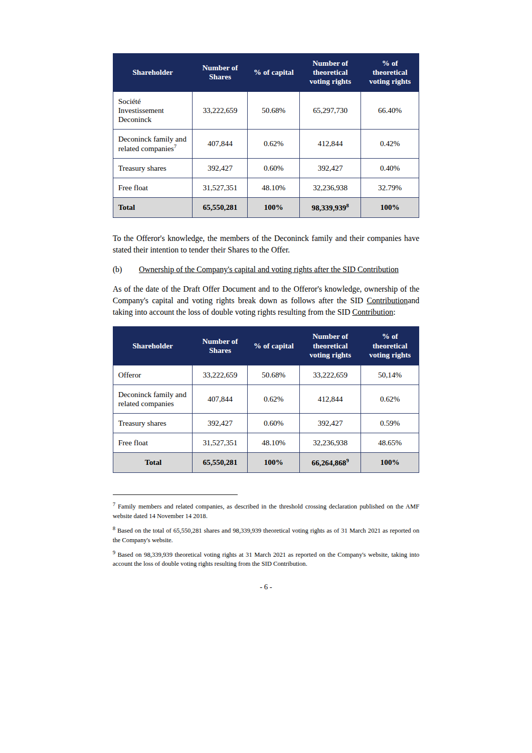| Shareholder | Number of Shares | % of capital | Number of theoretical voting rights | % of theoretical voting rights |
| --- | --- | --- | --- | --- |
| Société Investissement Deconinck | 33,222,659 | 50.68% | 65,297,730 | 66.40% |
| Deconinck family and related companies 7 | 407,844 | 0.62% | 412,844 | 0.42% |
| Treasury shares | 392,427 | 0.60% | 392,427 | 0.40% |
| Free float | 31,527,351 | 48.10% | 32,236,938 | 32.79% |
| Total | 65,550,281 | 100% | 98,339,939 8 | 100% |
To the Offeror's knowledge, the members of the Deconinck family and their companies have stated their intention to tender their Shares to the Offer.
(b) Ownership of the Company's capital and voting rights after the SID Contribution
As of the date of the Draft Offer Document and to the Offeror's knowledge, ownership of the Company's capital and voting rights break down as follows after the SID Contributionand taking into account the loss of double voting rights resulting from the SID Contribution:
| Shareholder | Number of Shares | % of capital | Number of theoretical voting rights | % of theoretical voting rights |
| --- | --- | --- | --- | --- |
| Offeror | 33,222,659 | 50.68% | 33,222,659 | 50,14% |
| Deconinck family and related companies | 407,844 | 0.62% | 412,844 | 0.62% |
| Treasury shares | 392,427 | 0.60% | 392,427 | 0.59% |
| Free float | 31,527,351 | 48.10% | 32,236,938 | 48.65% |
| Total | 65,550,281 | 100% | 66,264,868 9 | 100% |
7 Family members and related companies, as described in the threshold crossing declaration published on the AMF website dated 14 November 14 2018.
8 Based on the total of 65,550,281 shares and 98,339,939 theoretical voting rights as of 31 March 2021 as reported on the Company's website.
9 Based on 98,339,939 theoretical voting rights at 31 March 2021 as reported on the Company's website, taking into account the loss of double voting rights resulting from the SID Contribution.
- 6 -